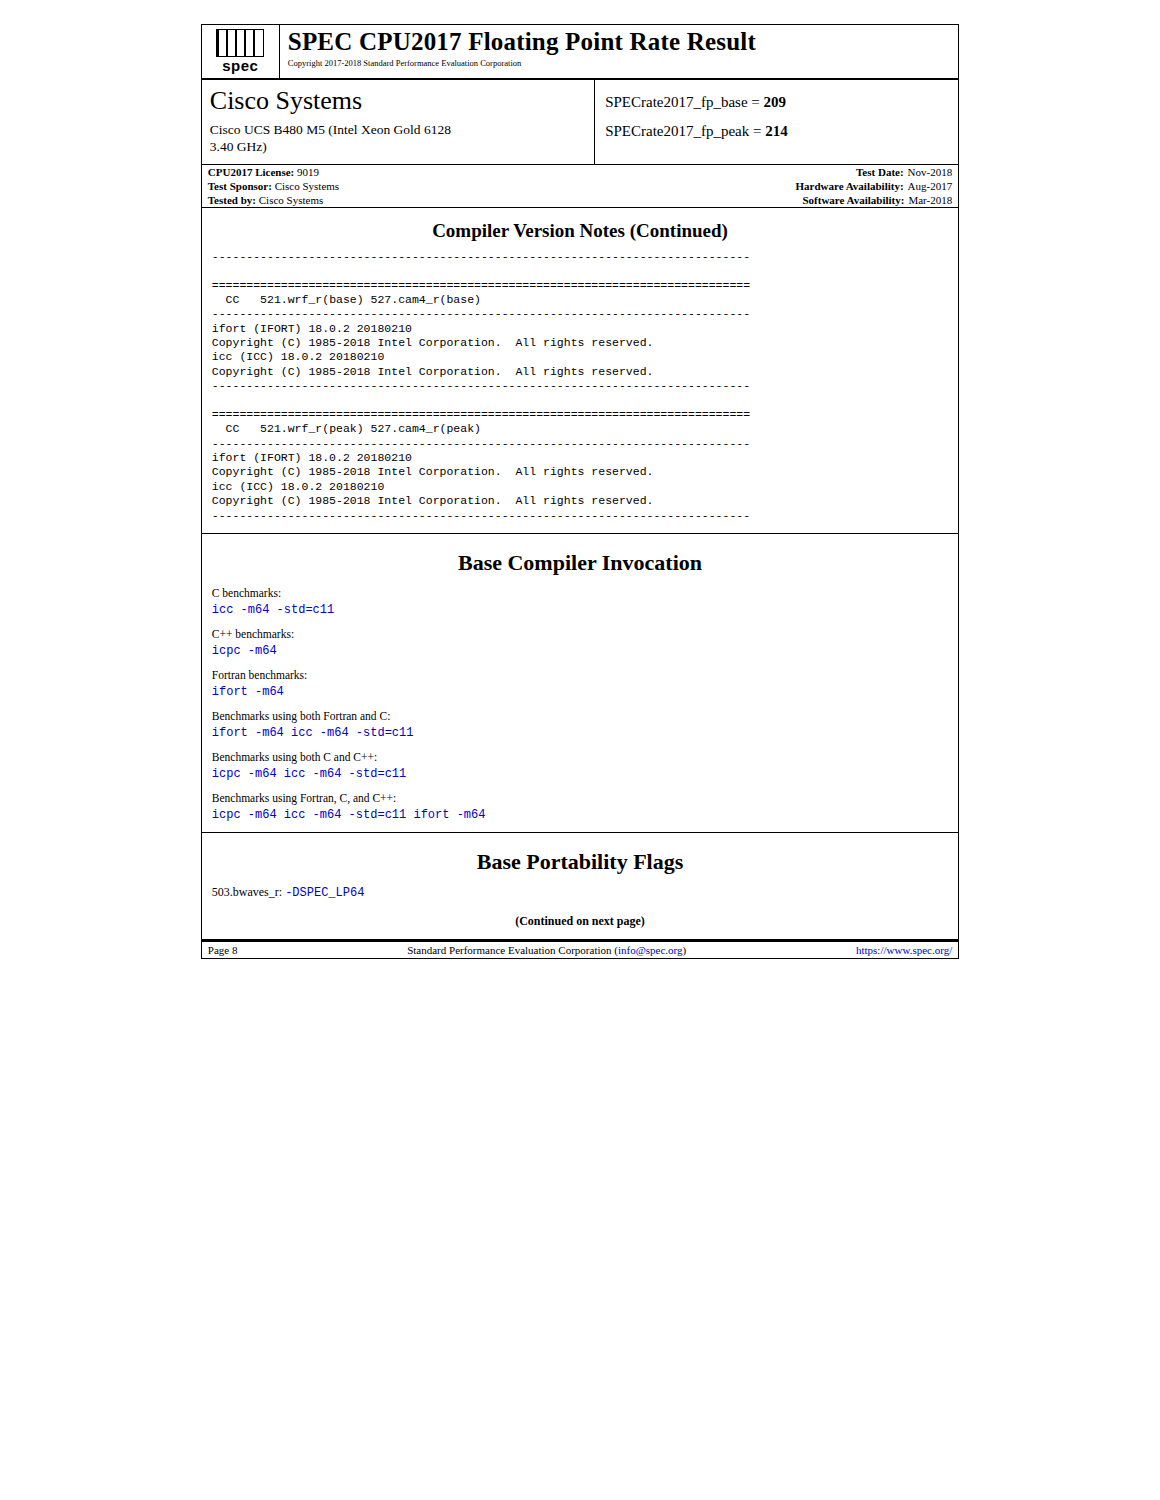spec
SPEC CPU2017 Floating Point Rate Result
Copyright 2017-2018 Standard Performance Evaluation Corporation
Cisco Systems
Cisco UCS B480 M5 (Intel Xeon Gold 6128
3.40 GHz)
SPECrate2017_fp_base = 209
SPECrate2017_fp_peak = 214
| CPU2017 License: 9019 | / Test Date: / Nov-2018 / |
| Test Sponsor: Cisco Systems | / Hardware Availability: / Aug-2017 / |
| Tested by: Cisco Systems | / Software Availability: / Mar-2018 / |
Compiler Version Notes (Continued)
------------------------------------------------------------------------------

==============================================================================
  CC   521.wrf_r(base) 527.cam4_r(base)
------------------------------------------------------------------------------
ifort (IFORT) 18.0.2 20180210
Copyright (C) 1985-2018 Intel Corporation.  All rights reserved.
icc (ICC) 18.0.2 20180210
Copyright (C) 1985-2018 Intel Corporation.  All rights reserved.
------------------------------------------------------------------------------

==============================================================================
  CC   521.wrf_r(peak) 527.cam4_r(peak)
------------------------------------------------------------------------------
ifort (IFORT) 18.0.2 20180210
Copyright (C) 1985-2018 Intel Corporation.  All rights reserved.
icc (ICC) 18.0.2 20180210
Copyright (C) 1985-2018 Intel Corporation.  All rights reserved.
------------------------------------------------------------------------------
Base Compiler Invocation
C benchmarks:
icc -m64 -std=c11
C++ benchmarks:
icpc -m64
Fortran benchmarks:
ifort -m64
Benchmarks using both Fortran and C:
ifort -m64 icc -m64 -std=c11
Benchmarks using both C and C++:
icpc -m64 icc -m64 -std=c11
Benchmarks using Fortran, C, and C++:
icpc -m64 icc -m64 -std=c11 ifort -m64
Base Portability Flags
503.bwaves_r: -DSPEC_LP64
(Continued on next page)
Page 8
Standard Performance Evaluation Corporation (info@spec.org)
https://www.spec.org/